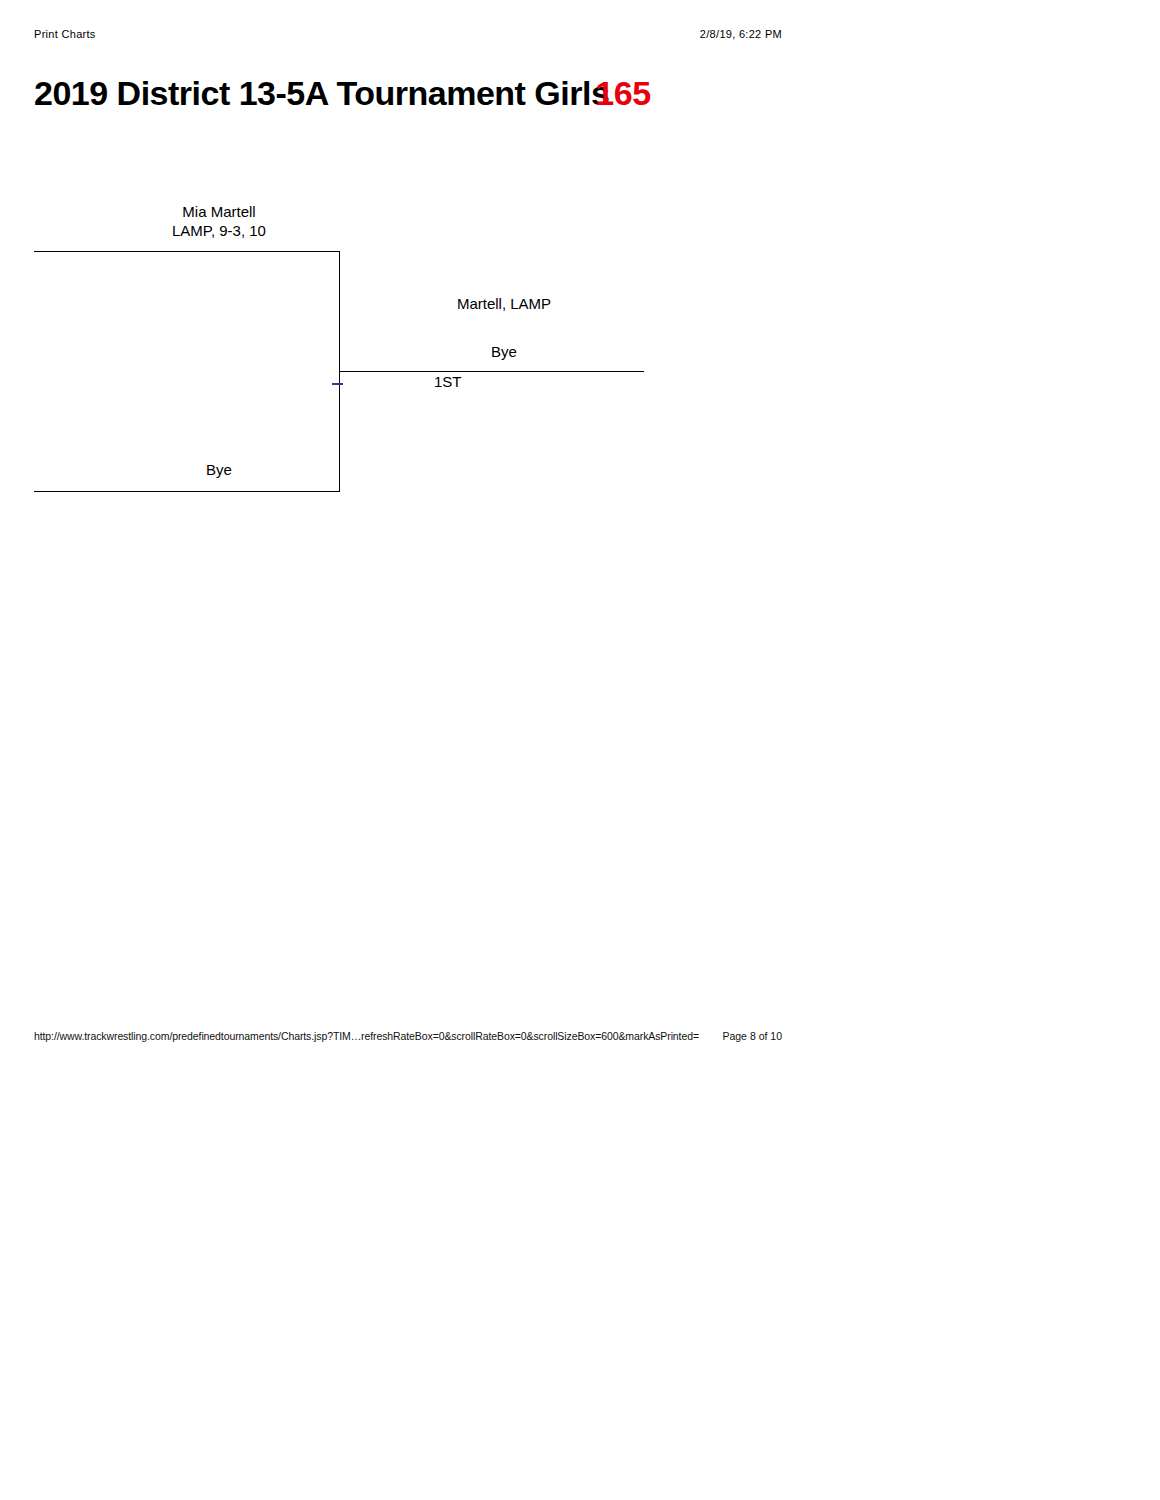Print Charts 2/8/19, 6:22 PM
2019 District 13-5A Tournament Girls165
Mia Martell
LAMP, 9-3, 10
Bye
Martell, LAMP
Bye
1ST
http://www.trackwrestling.com/predefinedtournaments/Charts.jsp?TIM…refreshRateBox=0&scrollRateBox=0&scrollSizeBox=600&markAsPrinted= Page 8 of 10